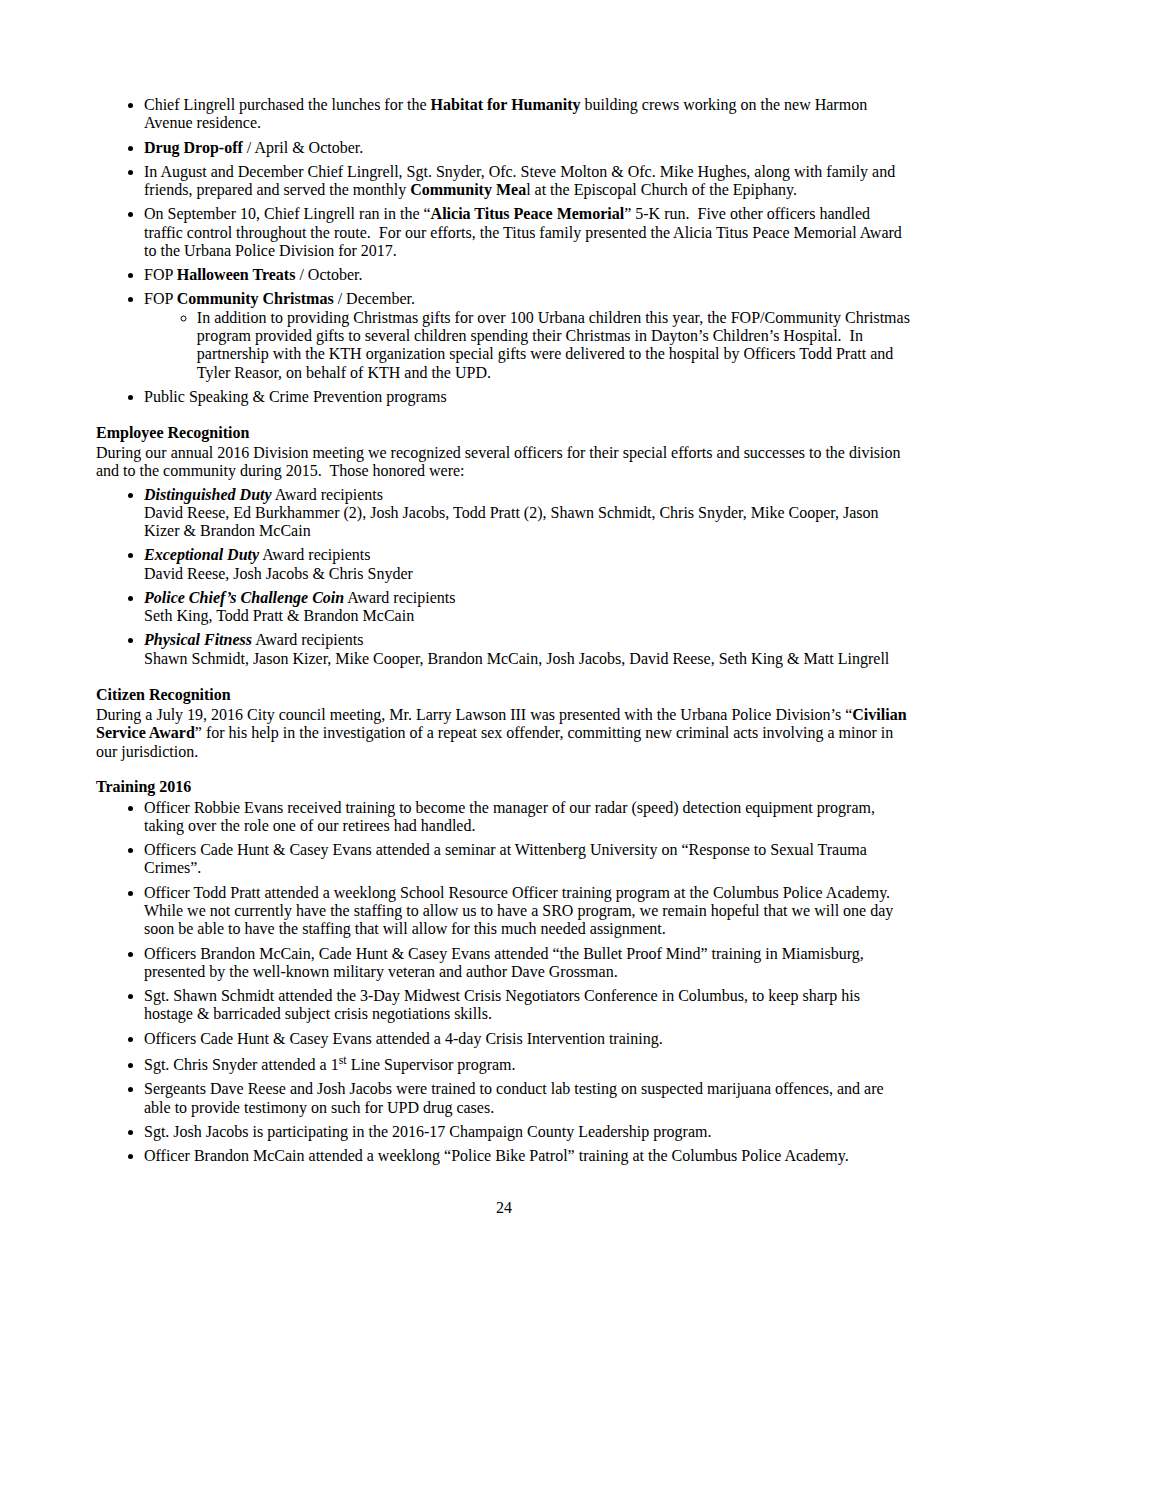Chief Lingrell purchased the lunches for the Habitat for Humanity building crews working on the new Harmon Avenue residence.
Drug Drop-off / April & October.
In August and December Chief Lingrell, Sgt. Snyder, Ofc. Steve Molton & Ofc. Mike Hughes, along with family and friends, prepared and served the monthly Community Meal at the Episcopal Church of the Epiphany.
On September 10, Chief Lingrell ran in the “Alicia Titus Peace Memorial” 5-K run. Five other officers handled traffic control throughout the route. For our efforts, the Titus family presented the Alicia Titus Peace Memorial Award to the Urbana Police Division for 2017.
FOP Halloween Treats / October.
FOP Community Christmas / December.
In addition to providing Christmas gifts for over 100 Urbana children this year, the FOP/Community Christmas program provided gifts to several children spending their Christmas in Dayton’s Children’s Hospital. In partnership with the KTH organization special gifts were delivered to the hospital by Officers Todd Pratt and Tyler Reasor, on behalf of KTH and the UPD.
Public Speaking & Crime Prevention programs
Employee Recognition
During our annual 2016 Division meeting we recognized several officers for their special efforts and successes to the division and to the community during 2015. Those honored were:
Distinguished Duty Award recipients
David Reese, Ed Burkhammer (2), Josh Jacobs, Todd Pratt (2), Shawn Schmidt, Chris Snyder, Mike Cooper, Jason Kizer & Brandon McCain
Exceptional Duty Award recipients
David Reese, Josh Jacobs & Chris Snyder
Police Chief’s Challenge Coin Award recipients
Seth King, Todd Pratt & Brandon McCain
Physical Fitness Award recipients
Shawn Schmidt, Jason Kizer, Mike Cooper, Brandon McCain, Josh Jacobs, David Reese, Seth King & Matt Lingrell
Citizen Recognition
During a July 19, 2016 City council meeting, Mr. Larry Lawson III was presented with the Urbana Police Division’s “Civilian Service Award” for his help in the investigation of a repeat sex offender, committing new criminal acts involving a minor in our jurisdiction.
Training 2016
Officer Robbie Evans received training to become the manager of our radar (speed) detection equipment program, taking over the role one of our retirees had handled.
Officers Cade Hunt & Casey Evans attended a seminar at Wittenberg University on “Response to Sexual Trauma Crimes”.
Officer Todd Pratt attended a weeklong School Resource Officer training program at the Columbus Police Academy. While we not currently have the staffing to allow us to have a SRO program, we remain hopeful that we will one day soon be able to have the staffing that will allow for this much needed assignment.
Officers Brandon McCain, Cade Hunt & Casey Evans attended “the Bullet Proof Mind” training in Miamisburg, presented by the well-known military veteran and author Dave Grossman.
Sgt. Shawn Schmidt attended the 3-Day Midwest Crisis Negotiators Conference in Columbus, to keep sharp his hostage & barricaded subject crisis negotiations skills.
Officers Cade Hunt & Casey Evans attended a 4-day Crisis Intervention training.
Sgt. Chris Snyder attended a 1st Line Supervisor program.
Sergeants Dave Reese and Josh Jacobs were trained to conduct lab testing on suspected marijuana offences, and are able to provide testimony on such for UPD drug cases.
Sgt. Josh Jacobs is participating in the 2016-17 Champaign County Leadership program.
Officer Brandon McCain attended a weeklong “Police Bike Patrol” training at the Columbus Police Academy.
24